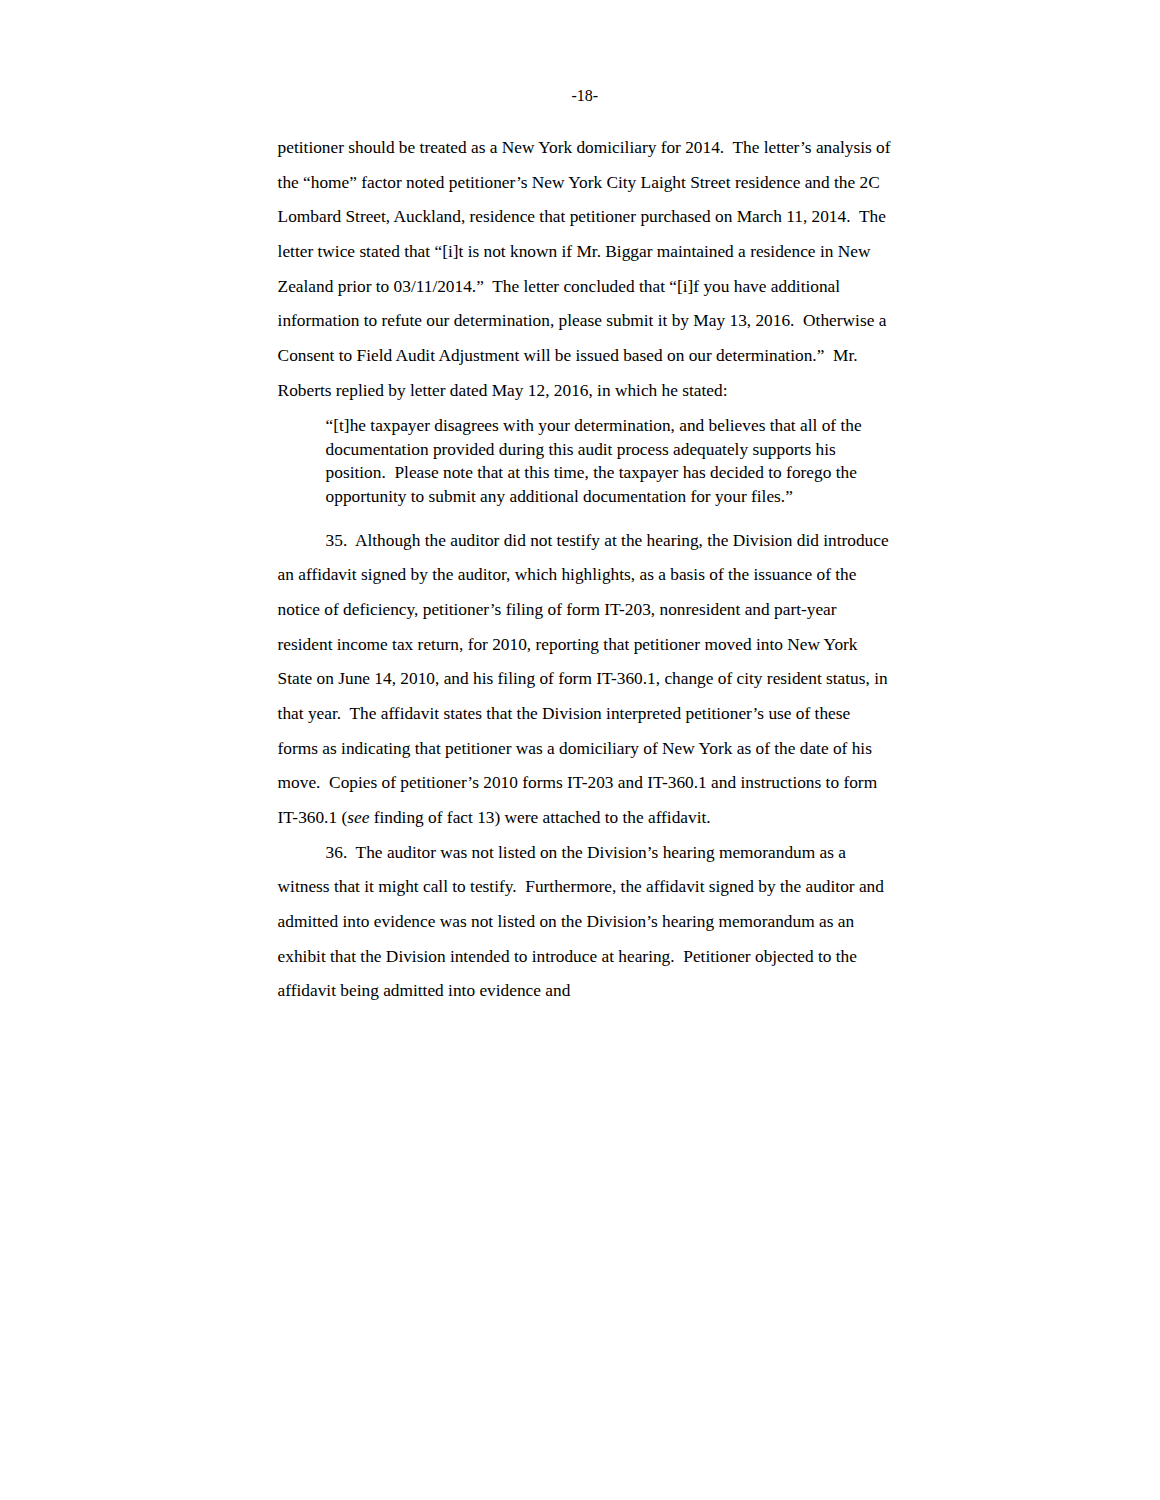-18-
petitioner should be treated as a New York domiciliary for 2014. The letter’s analysis of the “home” factor noted petitioner’s New York City Laight Street residence and the 2C Lombard Street, Auckland, residence that petitioner purchased on March 11, 2014. The letter twice stated that “[i]t is not known if Mr. Biggar maintained a residence in New Zealand prior to 03/11/2014.” The letter concluded that “[i]f you have additional information to refute our determination, please submit it by May 13, 2016. Otherwise a Consent to Field Audit Adjustment will be issued based on our determination.” Mr. Roberts replied by letter dated May 12, 2016, in which he stated:
“[t]he taxpayer disagrees with your determination, and believes that all of the documentation provided during this audit process adequately supports his position. Please note that at this time, the taxpayer has decided to forego the opportunity to submit any additional documentation for your files.”
35. Although the auditor did not testify at the hearing, the Division did introduce an affidavit signed by the auditor, which highlights, as a basis of the issuance of the notice of deficiency, petitioner’s filing of form IT-203, nonresident and part-year resident income tax return, for 2010, reporting that petitioner moved into New York State on June 14, 2010, and his filing of form IT-360.1, change of city resident status, in that year. The affidavit states that the Division interpreted petitioner’s use of these forms as indicating that petitioner was a domiciliary of New York as of the date of his move. Copies of petitioner’s 2010 forms IT-203 and IT-360.1 and instructions to form IT-360.1 (see finding of fact 13) were attached to the affidavit.
36. The auditor was not listed on the Division’s hearing memorandum as a witness that it might call to testify. Furthermore, the affidavit signed by the auditor and admitted into evidence was not listed on the Division’s hearing memorandum as an exhibit that the Division intended to introduce at hearing. Petitioner objected to the affidavit being admitted into evidence and